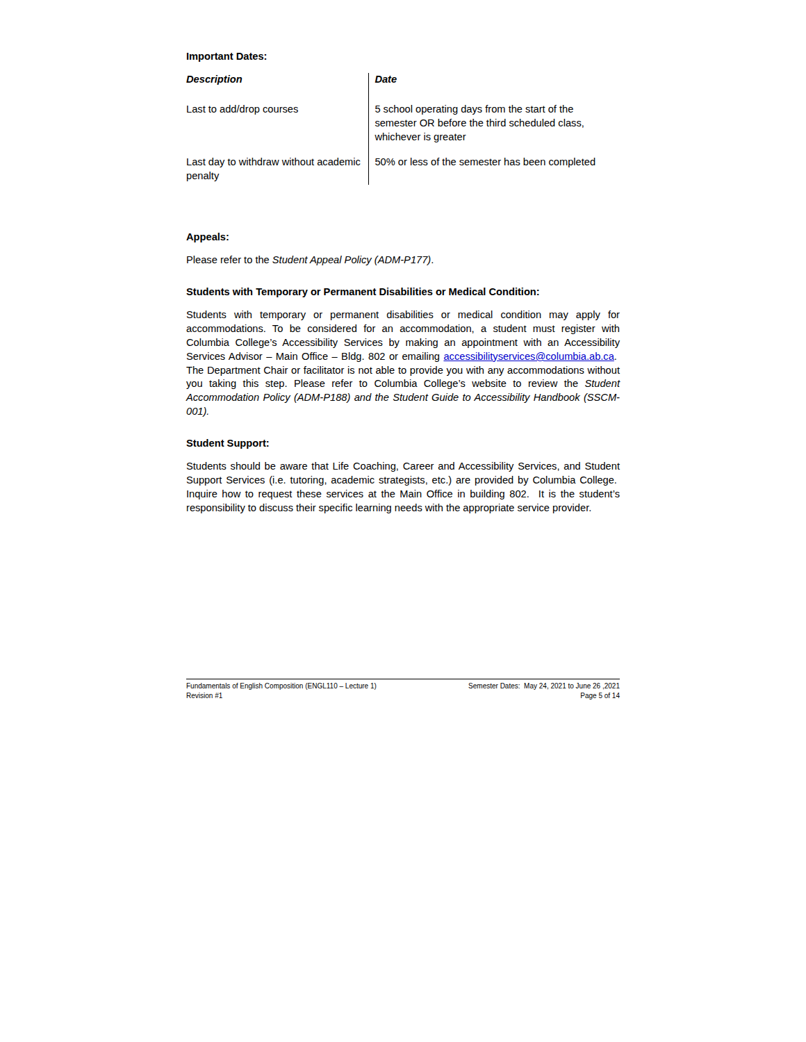Important Dates:
| Description | Date |
| --- | --- |
| Last to add/drop courses | 5 school operating days from the start of the semester OR before the third scheduled class, whichever is greater |
| Last day to withdraw without academic penalty | 50% or less of the semester has been completed |
Appeals:
Please refer to the Student Appeal Policy (ADM-P177).
Students with Temporary or Permanent Disabilities or Medical Condition:
Students with temporary or permanent disabilities or medical condition may apply for accommodations. To be considered for an accommodation, a student must register with Columbia College’s Accessibility Services by making an appointment with an Accessibility Services Advisor – Main Office – Bldg. 802 or emailing accessibilityservices@columbia.ab.ca. The Department Chair or facilitator is not able to provide you with any accommodations without you taking this step. Please refer to Columbia College’s website to review the Student Accommodation Policy (ADM-P188) and the Student Guide to Accessibility Handbook (SSCM-001).
Student Support:
Students should be aware that Life Coaching, Career and Accessibility Services, and Student Support Services (i.e. tutoring, academic strategists, etc.) are provided by Columbia College. Inquire how to request these services at the Main Office in building 802. It is the student’s responsibility to discuss their specific learning needs with the appropriate service provider.
Fundamentals of English Composition (ENGL110 – Lecture 1)
Revision #1
Semester Dates: May 24, 2021 to June 26 ,2021
Page 5 of 14